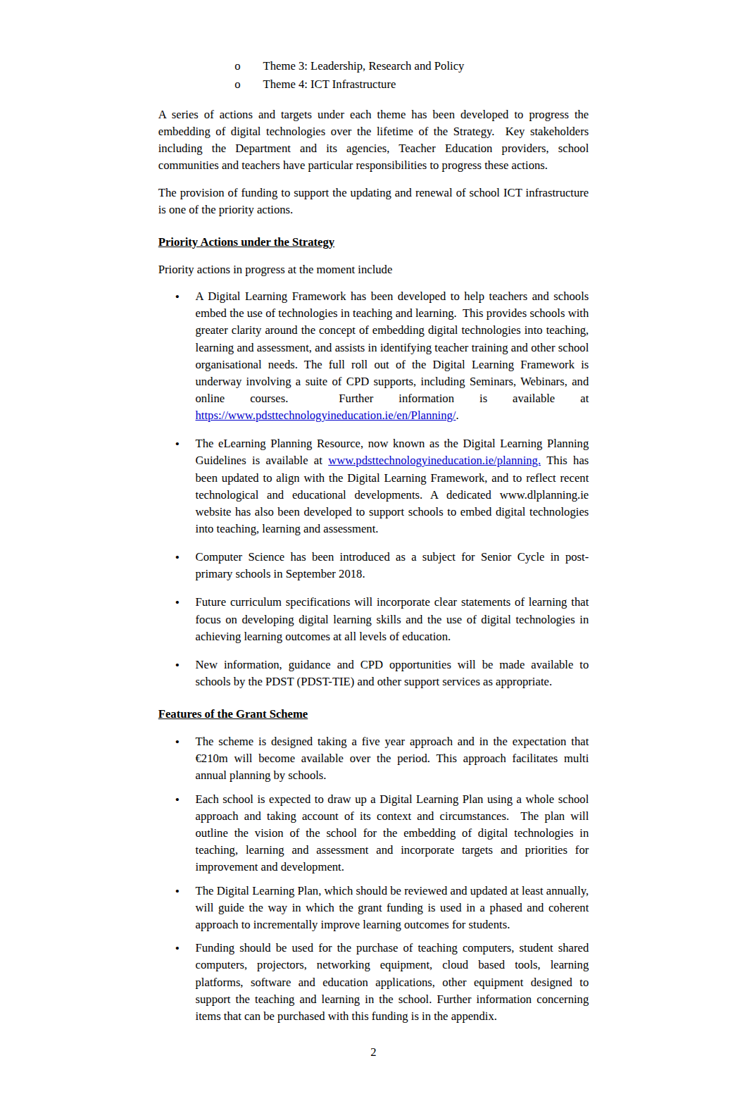Theme 3: Leadership, Research and Policy
Theme 4: ICT Infrastructure
A series of actions and targets under each theme has been developed to progress the embedding of digital technologies over the lifetime of the Strategy. Key stakeholders including the Department and its agencies, Teacher Education providers, school communities and teachers have particular responsibilities to progress these actions.
The provision of funding to support the updating and renewal of school ICT infrastructure is one of the priority actions.
Priority Actions under the Strategy
Priority actions in progress at the moment include
A Digital Learning Framework has been developed to help teachers and schools embed the use of technologies in teaching and learning. This provides schools with greater clarity around the concept of embedding digital technologies into teaching, learning and assessment, and assists in identifying teacher training and other school organisational needs. The full roll out of the Digital Learning Framework is underway involving a suite of CPD supports, including Seminars, Webinars, and online courses. Further information is available at https://www.pdsttechnologyineducation.ie/en/Planning/.
The eLearning Planning Resource, now known as the Digital Learning Planning Guidelines is available at www.pdsttechnologyineducation.ie/planning. This has been updated to align with the Digital Learning Framework, and to reflect recent technological and educational developments. A dedicated www.dlplanning.ie website has also been developed to support schools to embed digital technologies into teaching, learning and assessment.
Computer Science has been introduced as a subject for Senior Cycle in post-primary schools in September 2018.
Future curriculum specifications will incorporate clear statements of learning that focus on developing digital learning skills and the use of digital technologies in achieving learning outcomes at all levels of education.
New information, guidance and CPD opportunities will be made available to schools by the PDST (PDST-TIE) and other support services as appropriate.
Features of the Grant Scheme
The scheme is designed taking a five year approach and in the expectation that €210m will become available over the period. This approach facilitates multi annual planning by schools.
Each school is expected to draw up a Digital Learning Plan using a whole school approach and taking account of its context and circumstances. The plan will outline the vision of the school for the embedding of digital technologies in teaching, learning and assessment and incorporate targets and priorities for improvement and development.
The Digital Learning Plan, which should be reviewed and updated at least annually, will guide the way in which the grant funding is used in a phased and coherent approach to incrementally improve learning outcomes for students.
Funding should be used for the purchase of teaching computers, student shared computers, projectors, networking equipment, cloud based tools, learning platforms, software and education applications, other equipment designed to support the teaching and learning in the school. Further information concerning items that can be purchased with this funding is in the appendix.
2